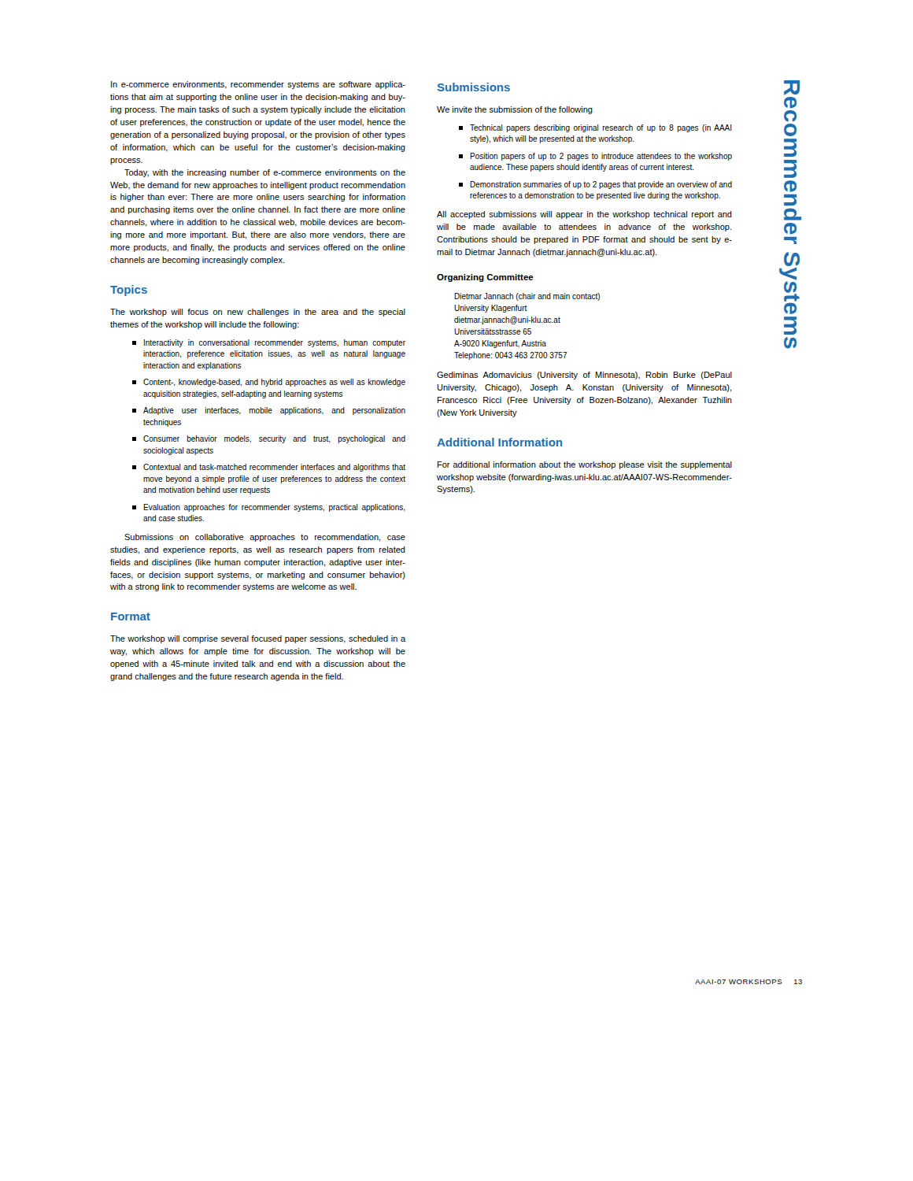Recommender Systems
In e-commerce environments, recommender systems are software applications that aim at supporting the online user in the decision-making and buying process. The main tasks of such a system typically include the elicitation of user preferences, the construction or update of the user model, hence the generation of a personalized buying proposal, or the provision of other types of information, which can be useful for the customer’s decision-making process.
Today, with the increasing number of e-commerce environments on the Web, the demand for new approaches to intelligent product recommendation is higher than ever: There are more online users searching for information and purchasing items over the online channel. In fact there are more online channels, where in addition to he classical web, mobile devices are becoming more and more important. But, there are also more vendors, there are more products, and finally, the products and services offered on the online channels are becoming increasingly complex.
Topics
The workshop will focus on new challenges in the area and the special themes of the workshop will include the following:
Interactivity in conversational recommender systems, human computer interaction, preference elicitation issues, as well as natural language interaction and explanations
Content-, knowledge-based, and hybrid approaches as well as knowledge acquisition strategies, self-adapting and learning systems
Adaptive user interfaces, mobile applications, and personalization techniques
Consumer behavior models, security and trust, psychological and sociological aspects
Contextual and task-matched recommender interfaces and algorithms that move beyond a simple profile of user preferences to address the context and motivation behind user requests
Evaluation approaches for recommender systems, practical applications, and case studies.
Submissions on collaborative approaches to recommendation, case studies, and experience reports, as well as research papers from related fields and disciplines (like human computer interaction, adaptive user interfaces, or decision support systems, or marketing and consumer behavior) with a strong link to recommender systems are welcome as well.
Format
The workshop will comprise several focused paper sessions, scheduled in a way, which allows for ample time for discussion. The workshop will be opened with a 45-minute invited talk and end with a discussion about the grand challenges and the future research agenda in the field.
Submissions
We invite the submission of the following
Technical papers describing original research of up to 8 pages (in AAAI style), which will be presented at the workshop.
Position papers of up to 2 pages to introduce attendees to the workshop audience. These papers should identify areas of current interest.
Demonstration summaries of up to 2 pages that provide an overview of and references to a demonstration to be presented live during the workshop.
All accepted submissions will appear in the workshop technical report and will be made available to attendees in advance of the workshop. Contributions should be prepared in PDF format and should be sent by e-mail to Dietmar Jannach (dietmar.jannach@uni-klu.ac.at).
Organizing Committee
Dietmar Jannach (chair and main contact)
University Klagenfurt
dietmar.jannach@uni-klu.ac.at
Universitätsstrasse 65
A-9020 Klagenfurt, Austria
Telephone: 0043 463 2700 3757
Gediminas Adomavicius (University of Minnesota), Robin Burke (DePaul University, Chicago), Joseph A. Konstan (University of Minnesota), Francesco Ricci (Free University of Bozen-Bolzano), Alexander Tuzhilin (New York University
Additional Information
For additional information about the workshop please visit the supplemental workshop website (forwarding-iwas.uni-klu.ac.at/AAAI07-WS-Recommender-Systems).
AAAI-07 WORKSHOPS13